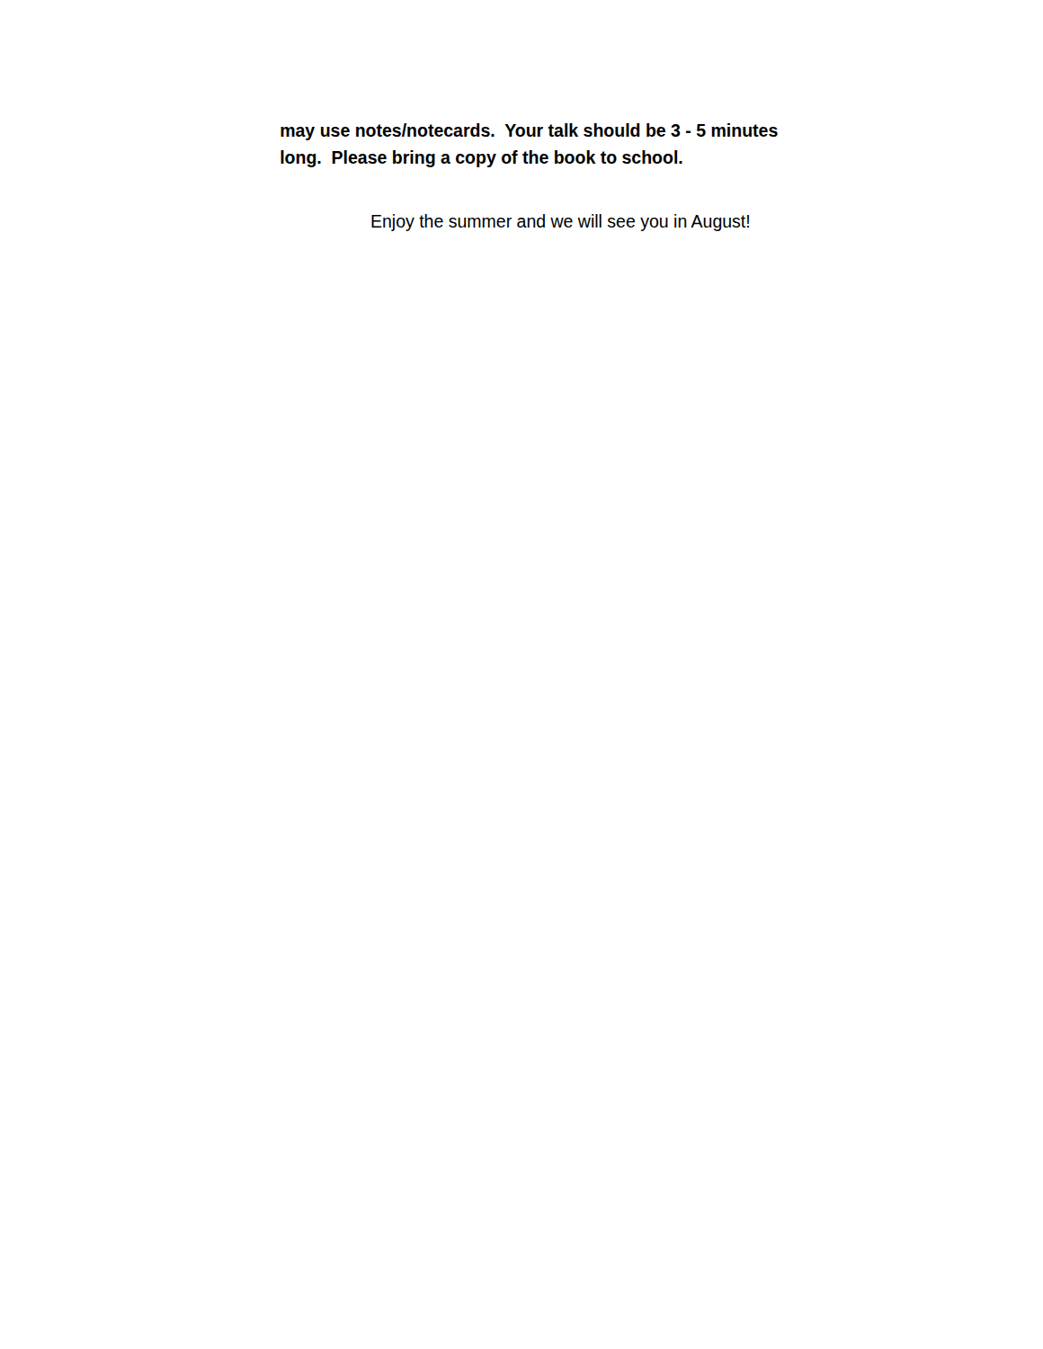may use notes/notecards. Your talk should be 3 - 5 minutes long. Please bring a copy of the book to school.
Enjoy the summer and we will see you in August!